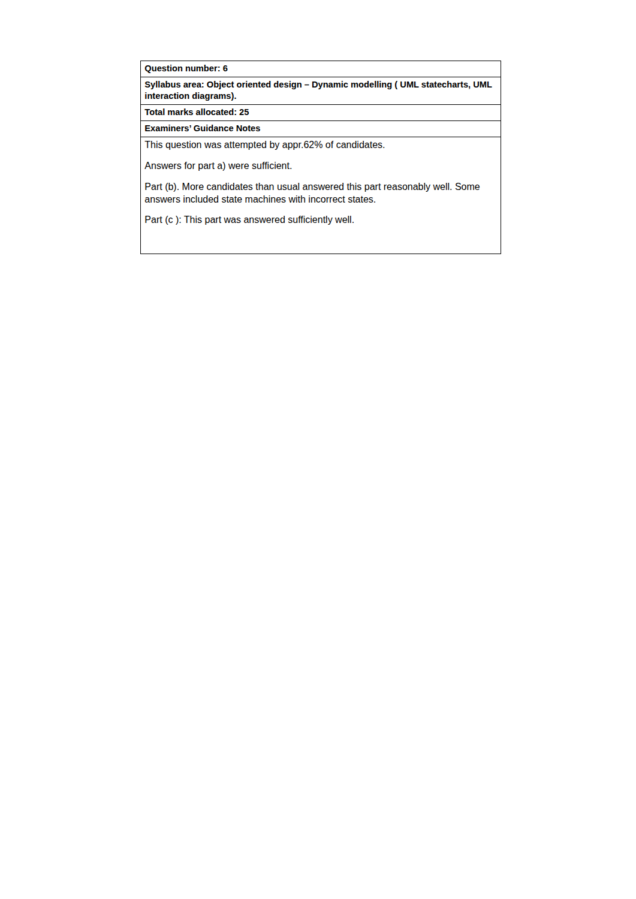| Question number: 6 |
| Syllabus area: Object oriented design – Dynamic modelling ( UML statecharts, UML interaction diagrams). |
| Total marks allocated: 25 |
| Examiners’ Guidance Notes |
| This question was attempted by appr.62% of candidates. Answers for part a) were sufficient. Part (b). More candidates than usual answered this part reasonably well. Some answers included state machines with incorrect states. Part (c ): This part was answered sufficiently well. |